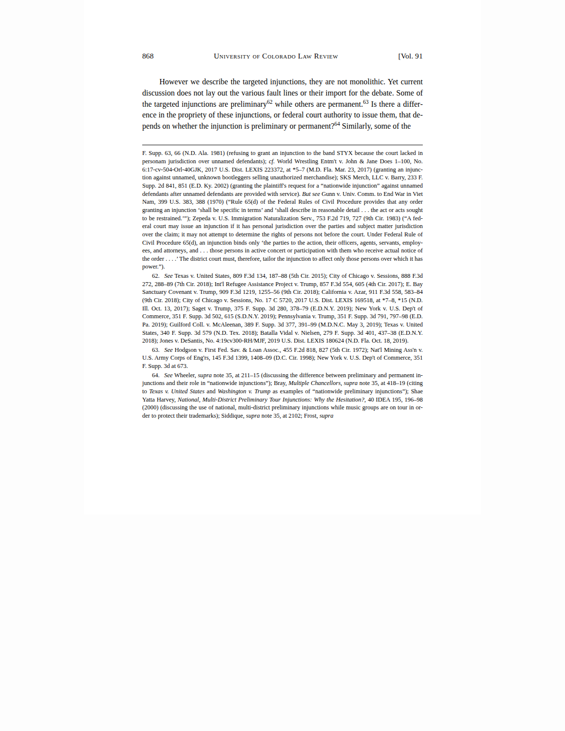868 University of Colorado Law Review [Vol. 91
However we describe the targeted injunctions, they are not monolithic. Yet current discussion does not lay out the various fault lines or their import for the debate. Some of the targeted injunctions are preliminary62 while others are permanent.63 Is there a difference in the propriety of these injunctions, or federal court authority to issue them, that depends on whether the injunction is preliminary or permanent?64 Similarly, some of the
F. Supp. 63, 66 (N.D. Ala. 1981) (refusing to grant an injunction to the band STYX because the court lacked in personam jurisdiction over unnamed defendants); cf. World Wrestling Entm't v. John & Jane Does 1–100, No. 6:17-cv-504-Orl-40GJK, 2017 U.S. Dist. LEXIS 223372, at *5–7 (M.D. Fla. Mar. 23, 2017) (granting an injunction against unnamed, unknown bootleggers selling unauthorized merchandise); SKS Merch, LLC v. Barry, 233 F. Supp. 2d 841, 851 (E.D. Ky. 2002) (granting the plaintiff's request for a “nationwide injunction” against unnamed defendants after unnamed defendants are provided with service). But see Gunn v. Univ. Comm. to End War in Viet Nam, 399 U.S. 383, 388 (1970) (“Rule 65(d) of the Federal Rules of Civil Procedure provides that any order granting an injunction ‘shall be specific in terms’ and ‘shall describe in reasonable detail . . . the act or acts sought to be restrained.’”); Zepeda v. U.S. Immigration Naturalization Serv., 753 F.2d 719, 727 (9th Cir. 1983) (“A federal court may issue an injunction if it has personal jurisdiction over the parties and subject matter jurisdiction over the claim; it may not attempt to determine the rights of persons not before the court. Under Federal Rule of Civil Procedure 65(d), an injunction binds only ‘the parties to the action, their officers, agents, servants, employees, and attorneys, and . . . those persons in active concert or participation with them who receive actual notice of the order . . . .’ The district court must, therefore, tailor the injunction to affect only those persons over which it has power.”).
62. See Texas v. United States, 809 F.3d 134, 187–88 (5th Cir. 2015); City of Chicago v. Sessions, 888 F.3d 272, 288–89 (7th Cir. 2018); Int'l Refugee Assistance Project v. Trump, 857 F.3d 554, 605 (4th Cir. 2017); E. Bay Sanctuary Covenant v. Trump, 909 F.3d 1219, 1255–56 (9th Cir. 2018); California v. Azar, 911 F.3d 558, 583–84 (9th Cir. 2018); City of Chicago v. Sessions, No. 17 C 5720, 2017 U.S. Dist. LEXIS 169518, at *7–8, *15 (N.D. Ill. Oct. 13, 2017); Saget v. Trump, 375 F. Supp. 3d 280, 378–79 (E.D.N.Y. 2019); New York v. U.S. Dep't of Commerce, 351 F. Supp. 3d 502, 615 (S.D.N.Y. 2019); Pennsylvania v. Trump, 351 F. Supp. 3d 791, 797–98 (E.D. Pa. 2019); Guilford Coll. v. McAleenan, 389 F. Supp. 3d 377, 391–99 (M.D.N.C. May 3, 2019); Texas v. United States, 340 F. Supp. 3d 579 (N.D. Tex. 2018); Batalla Vidal v. Nielsen, 279 F. Supp. 3d 401, 437–38 (E.D.N.Y. 2018); Jones v. DeSantis, No. 4:19cv300-RH/MJF, 2019 U.S. Dist. LEXIS 180624 (N.D. Fla. Oct. 18, 2019).
63. See Hodgson v. First Fed. Sav. & Loan Assoc., 455 F.2d 818, 827 (5th Cir. 1972); Nat'l Mining Ass'n v. U.S. Army Corps of Eng'rs, 145 F.3d 1399, 1408–09 (D.C. Cir. 1998); New York v. U.S. Dep't of Commerce, 351 F. Supp. 3d at 673.
64. See Wheeler, supra note 35, at 211–15 (discussing the difference between preliminary and permanent injunctions and their role in “nationwide injunctions”); Bray, Multiple Chancellors, supra note 35, at 418–19 (citing to Texas v. United States and Washington v. Trump as examples of “nationwide preliminary injunctions”); Shae Yatta Harvey, National, Multi-District Preliminary Tour Injunctions: Why the Hesitation?, 40 IDEA 195, 196–98 (2000) (discussing the use of national, multi-district preliminary injunctions while music groups are on tour in order to protect their trademarks); Siddique, supra note 35, at 2102; Frost, supra